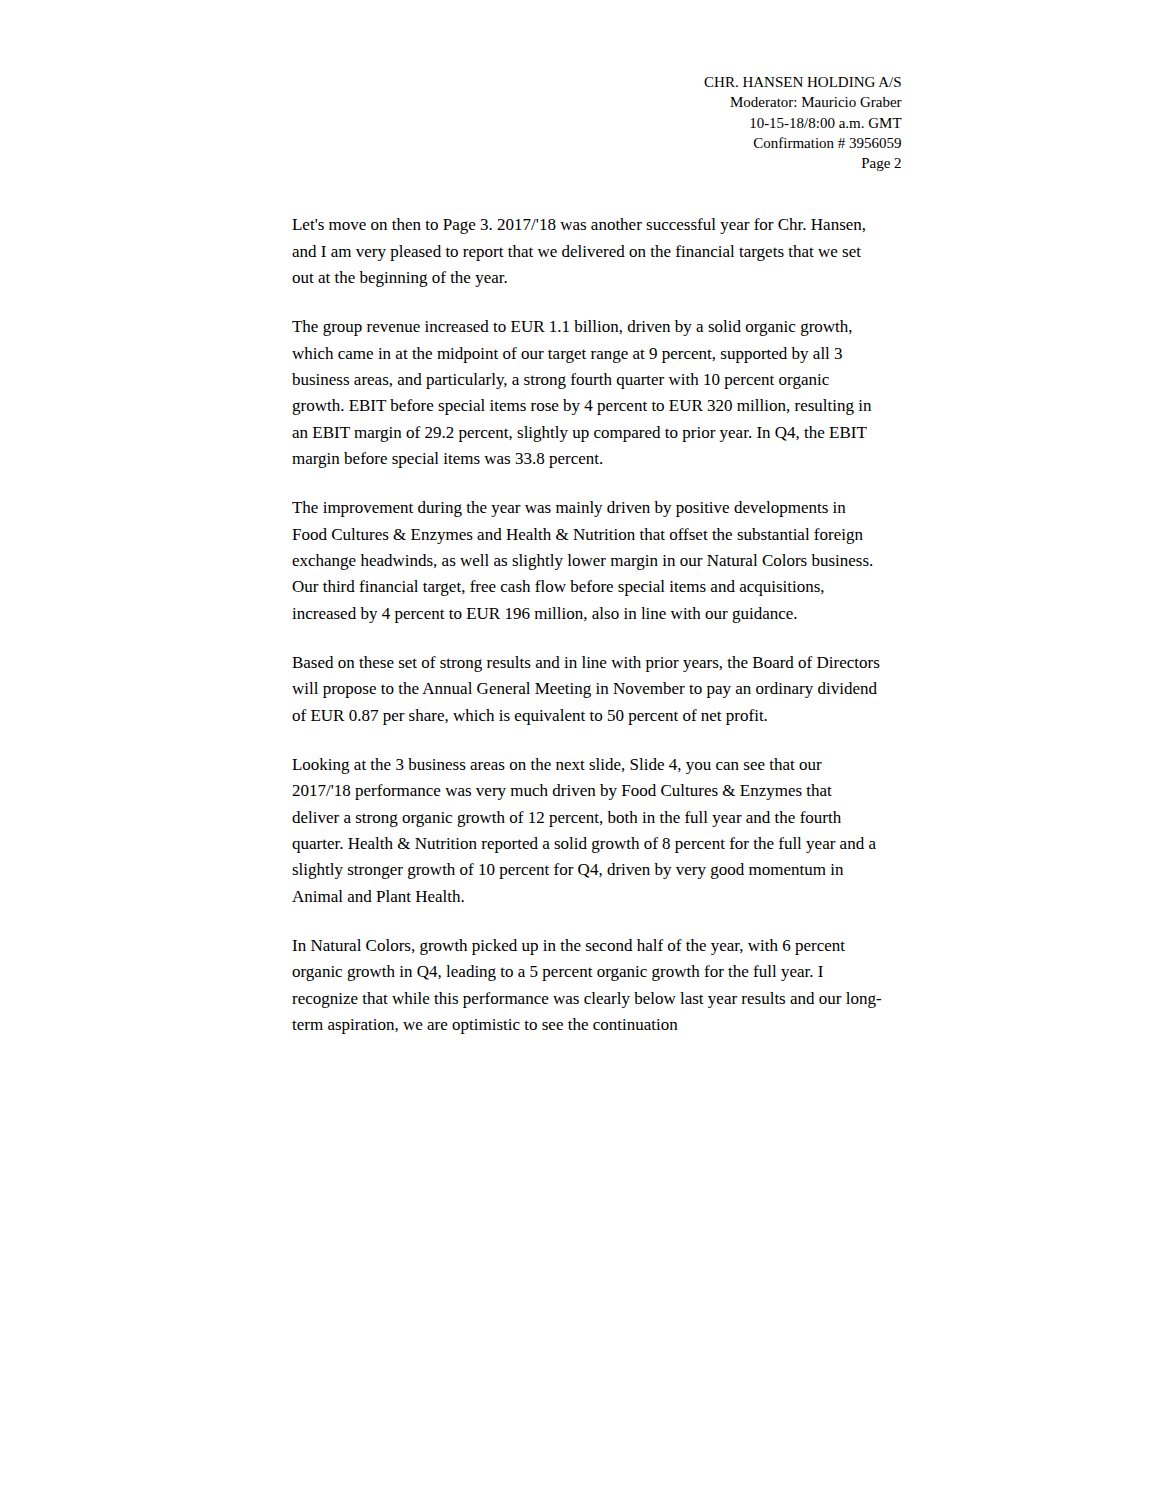CHR. HANSEN HOLDING A/S
Moderator: Mauricio Graber
10-15-18/8:00 a.m. GMT
Confirmation # 3956059
Page 2
Let's move on then to Page 3. 2017/'18 was another successful year for Chr. Hansen, and I am very pleased to report that we delivered on the financial targets that we set out at the beginning of the year.
The group revenue increased to EUR 1.1 billion, driven by a solid organic growth, which came in at the midpoint of our target range at 9 percent, supported by all 3 business areas, and particularly, a strong fourth quarter with 10 percent organic growth. EBIT before special items rose by 4 percent to EUR 320 million, resulting in an EBIT margin of 29.2 percent, slightly up compared to prior year. In Q4, the EBIT margin before special items was 33.8 percent.
The improvement during the year was mainly driven by positive developments in Food Cultures & Enzymes and Health & Nutrition that offset the substantial foreign exchange headwinds, as well as slightly lower margin in our Natural Colors business. Our third financial target, free cash flow before special items and acquisitions, increased by 4 percent to EUR 196 million, also in line with our guidance.
Based on these set of strong results and in line with prior years, the Board of Directors will propose to the Annual General Meeting in November to pay an ordinary dividend of EUR 0.87 per share, which is equivalent to 50 percent of net profit.
Looking at the 3 business areas on the next slide, Slide 4, you can see that our 2017/'18 performance was very much driven by Food Cultures & Enzymes that deliver a strong organic growth of 12 percent, both in the full year and the fourth quarter. Health & Nutrition reported a solid growth of 8 percent for the full year and a slightly stronger growth of 10 percent for Q4, driven by very good momentum in Animal and Plant Health.
In Natural Colors, growth picked up in the second half of the year, with 6 percent organic growth in Q4, leading to a 5 percent organic growth for the full year. I recognize that while this performance was clearly below last year results and our long-term aspiration, we are optimistic to see the continuation